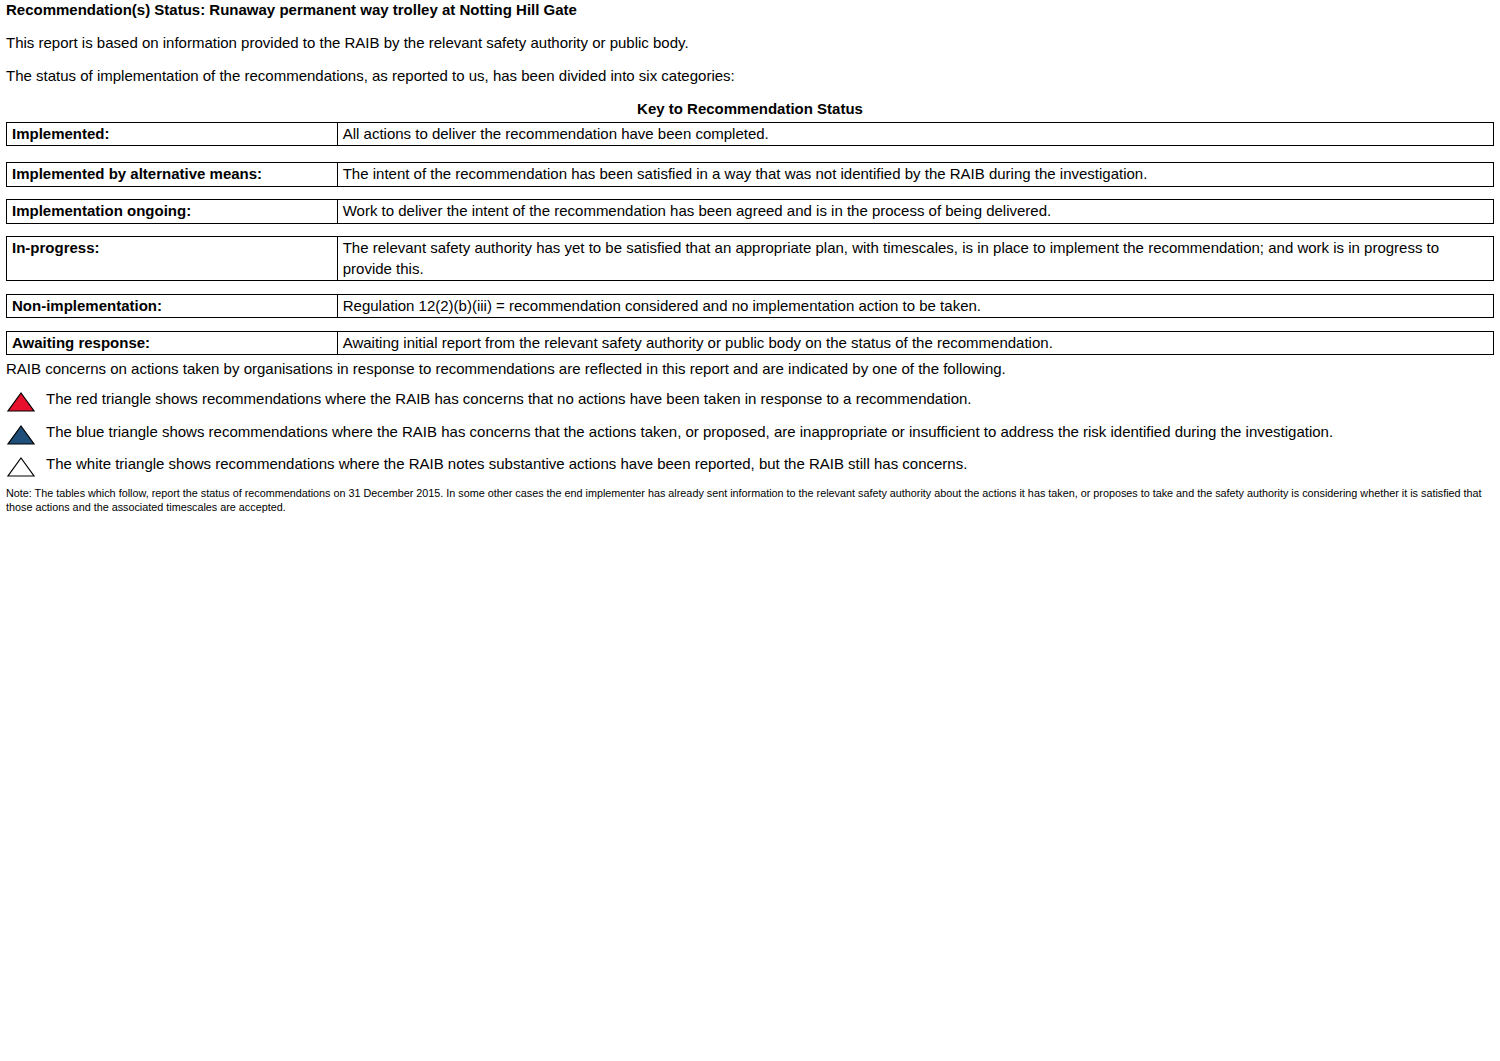Recommendation(s) Status: Runaway permanent way trolley at Notting Hill Gate
This report is based on information provided to the RAIB by the relevant safety authority or public body.
The status of implementation of the recommendations, as reported to us, has been divided into six categories:
Key to Recommendation Status
| Implemented: | All actions to deliver the recommendation have been completed. |
| Implemented by alternative means: | The intent of the recommendation has been satisfied in a way that was not identified by the RAIB during the investigation. |
| Implementation ongoing: | Work to deliver the intent of the recommendation has been agreed and is in the process of being delivered. |
| In-progress: | The relevant safety authority has yet to be satisfied that an appropriate plan, with timescales, is in place to implement the recommendation; and work is in progress to provide this. |
| Non-implementation: | Regulation 12(2)(b)(iii) = recommendation considered and no implementation action to be taken. |
| Awaiting response: | Awaiting initial report from the relevant safety authority or public body on the status of the recommendation. |
RAIB concerns on actions taken by organisations in response to recommendations are reflected in this report and are indicated by one of the following.
The red triangle shows recommendations where the RAIB has concerns that no actions have been taken in response to a recommendation.
The blue triangle shows recommendations where the RAIB has concerns that the actions taken, or proposed, are inappropriate or insufficient to address the risk identified during the investigation.
The white triangle shows recommendations where the RAIB notes substantive actions have been reported, but the RAIB still has concerns.
Note: The tables which follow, report the status of recommendations on 31 December 2015. In some other cases the end implementer has already sent information to the relevant safety authority about the actions it has taken, or proposes to take and the safety authority is considering whether it is satisfied that those actions and the associated timescales are accepted.